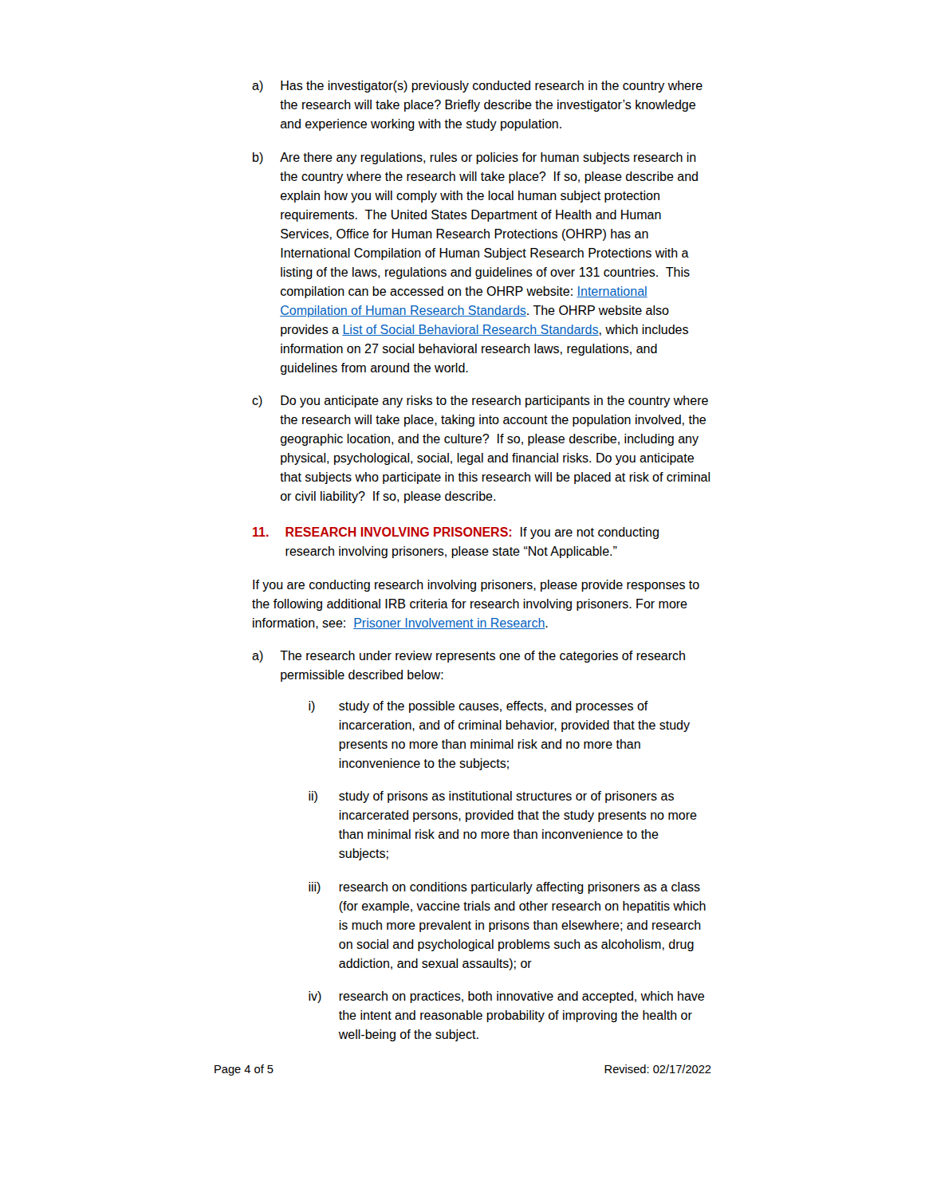a) Has the investigator(s) previously conducted research in the country where the research will take place? Briefly describe the investigator’s knowledge and experience working with the study population.
b) Are there any regulations, rules or policies for human subjects research in the country where the research will take place? If so, please describe and explain how you will comply with the local human subject protection requirements. The United States Department of Health and Human Services, Office for Human Research Protections (OHRP) has an International Compilation of Human Subject Research Protections with a listing of the laws, regulations and guidelines of over 131 countries. This compilation can be accessed on the OHRP website: International Compilation of Human Research Standards. The OHRP website also provides a List of Social Behavioral Research Standards, which includes information on 27 social behavioral research laws, regulations, and guidelines from around the world.
c) Do you anticipate any risks to the research participants in the country where the research will take place, taking into account the population involved, the geographic location, and the culture? If so, please describe, including any physical, psychological, social, legal and financial risks. Do you anticipate that subjects who participate in this research will be placed at risk of criminal or civil liability? If so, please describe.
11. RESEARCH INVOLVING PRISONERS: If you are not conducting research involving prisoners, please state “Not Applicable.”
If you are conducting research involving prisoners, please provide responses to the following additional IRB criteria for research involving prisoners. For more information, see: Prisoner Involvement in Research.
a) The research under review represents one of the categories of research permissible described below:
i) study of the possible causes, effects, and processes of incarceration, and of criminal behavior, provided that the study presents no more than minimal risk and no more than inconvenience to the subjects;
ii) study of prisons as institutional structures or of prisoners as incarcerated persons, provided that the study presents no more than minimal risk and no more than inconvenience to the subjects;
iii) research on conditions particularly affecting prisoners as a class (for example, vaccine trials and other research on hepatitis which is much more prevalent in prisons than elsewhere; and research on social and psychological problems such as alcoholism, drug addiction, and sexual assaults); or
iv) research on practices, both innovative and accepted, which have the intent and reasonable probability of improving the health or well-being of the subject.
Page 4 of 5 Revised: 02/17/2022